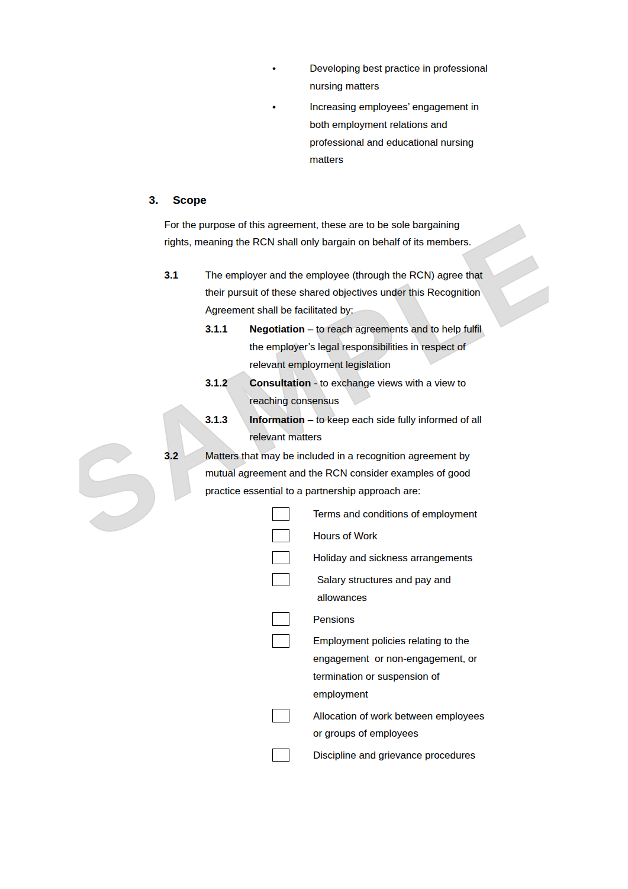SAMPLE
Developing best practice in professional nursing matters
Increasing employees’ engagement in both employment relations and professional and educational nursing matters
3. Scope
For the purpose of this agreement, these are to be sole bargaining rights, meaning the RCN shall only bargain on behalf of its members.
3.1 The employer and the employee (through the RCN) agree that their pursuit of these shared objectives under this Recognition Agreement shall be facilitated by:
3.1.1 Negotiation – to reach agreements and to help fulfil the employer’s legal responsibilities in respect of relevant employment legislation
3.1.2 Consultation - to exchange views with a view to reaching consensus
3.1.3 Information – to keep each side fully informed of all relevant matters
3.2 Matters that may be included in a recognition agreement by mutual agreement and the RCN consider examples of good practice essential to a partnership approach are:
Terms and conditions of employment
Hours of Work
Holiday and sickness arrangements
Salary structures and pay and allowances
Pensions
Employment policies relating to the engagement or non-engagement, or termination or suspension of employment
Allocation of work between employees or groups of employees
Discipline and grievance procedures